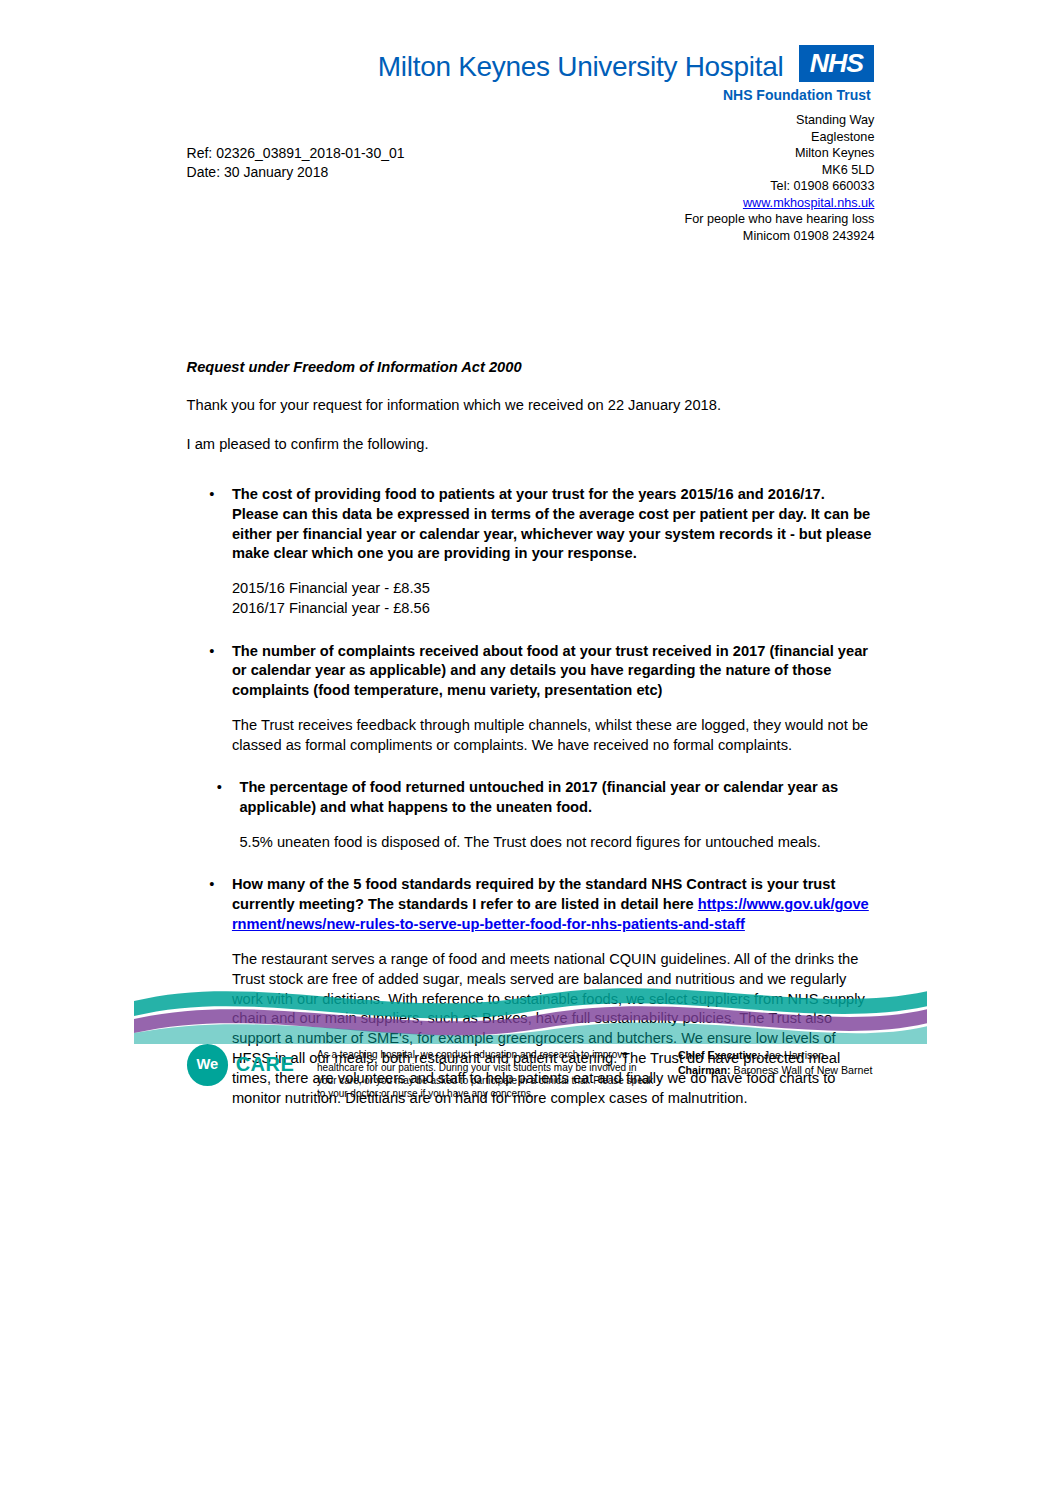Milton Keynes University Hospital NHS
NHS Foundation Trust
Standing Way
Eaglestone
Milton Keynes
MK6 5LD
Tel: 01908 660033
www.mkhospital.nhs.uk
For people who have hearing loss
Minicom 01908 243924
Ref: 02326_03891_2018-01-30_01
Date: 30 January 2018
Request under Freedom of Information Act 2000
Thank you for your request for information which we received on 22 January 2018.
I am pleased to confirm the following.
The cost of providing food to patients at your trust for the years 2015/16 and 2016/17. Please can this data be expressed in terms of the average cost per patient per day. It can be either per financial year or calendar year, whichever way your system records it - but please make clear which one you are providing in your response.
2015/16 Financial year - £8.35
2016/17 Financial year - £8.56
The number of complaints received about food at your trust received in 2017 (financial year or calendar year as applicable) and any details you have regarding the nature of those complaints (food temperature, menu variety, presentation etc)
The Trust receives feedback through multiple channels, whilst these are logged, they would not be classed as formal compliments or complaints. We have received no formal complaints.
The percentage of food returned untouched in 2017 (financial year or calendar year as applicable) and what happens to the uneaten food.
5.5% uneaten food is disposed of. The Trust does not record figures for untouched meals.
How many of the 5 food standards required by the standard NHS Contract is your trust currently meeting? The standards I refer to are listed in detail here https://www.gov.uk/government/news/new-rules-to-serve-up-better-food-for-nhs-patients-and-staff
The restaurant serves a range of food and meets national CQUIN guidelines. All of the drinks the Trust stock are free of added sugar, meals served are balanced and nutritious and we regularly work with our dietitians. With reference to sustainable foods, we select suppliers from NHS supply chain and our main suppliers, such as Brakes, have full sustainability policies. The Trust also support a number of SME's, for example greengrocers and butchers. We ensure low levels of HFSS in all our meals, both restaurant and patient catering. The Trust do have protected meal times, there are volunteers and staff to help patients eat and finally we do have food charts to monitor nutrition. Dietitians are on hand for more complex cases of malnutrition.
We
CARE
As a teaching hospital, we conduct education and research to improve healthcare for our patients. During your visit students may be involved in your care, or you may be asked to participate in a clinical trial. Please speak to your doctor or nurse if you have any concerns.
Chief Executive: Joe Harrison
Chairman: Baroness Wall of New Barnet